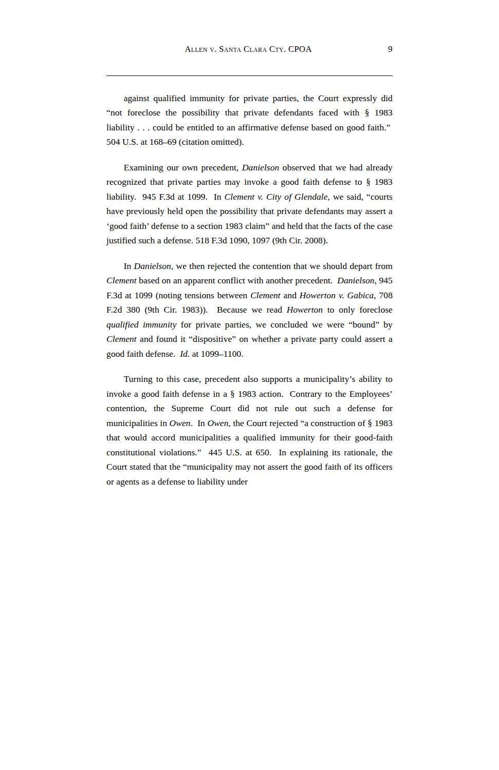Allen v. Santa Clara Cty. CPOA 9
against qualified immunity for private parties, the Court expressly did “not foreclose the possibility that private defendants faced with § 1983 liability . . . could be entitled to an affirmative defense based on good faith.” 504 U.S. at 168–69 (citation omitted).
Examining our own precedent, Danielson observed that we had already recognized that private parties may invoke a good faith defense to § 1983 liability. 945 F.3d at 1099. In Clement v. City of Glendale, we said, “courts have previously held open the possibility that private defendants may assert a ‘good faith’ defense to a section 1983 claim” and held that the facts of the case justified such a defense. 518 F.3d 1090, 1097 (9th Cir. 2008).
In Danielson, we then rejected the contention that we should depart from Clement based on an apparent conflict with another precedent. Danielson, 945 F.3d at 1099 (noting tensions between Clement and Howerton v. Gabica, 708 F.2d 380 (9th Cir. 1983)). Because we read Howerton to only foreclose qualified immunity for private parties, we concluded we were “bound” by Clement and found it “dispositive” on whether a private party could assert a good faith defense. Id. at 1099–1100.
Turning to this case, precedent also supports a municipality’s ability to invoke a good faith defense in a § 1983 action. Contrary to the Employees’ contention, the Supreme Court did not rule out such a defense for municipalities in Owen. In Owen, the Court rejected “a construction of § 1983 that would accord municipalities a qualified immunity for their good-faith constitutional violations.” 445 U.S. at 650. In explaining its rationale, the Court stated that the “municipality may not assert the good faith of its officers or agents as a defense to liability under